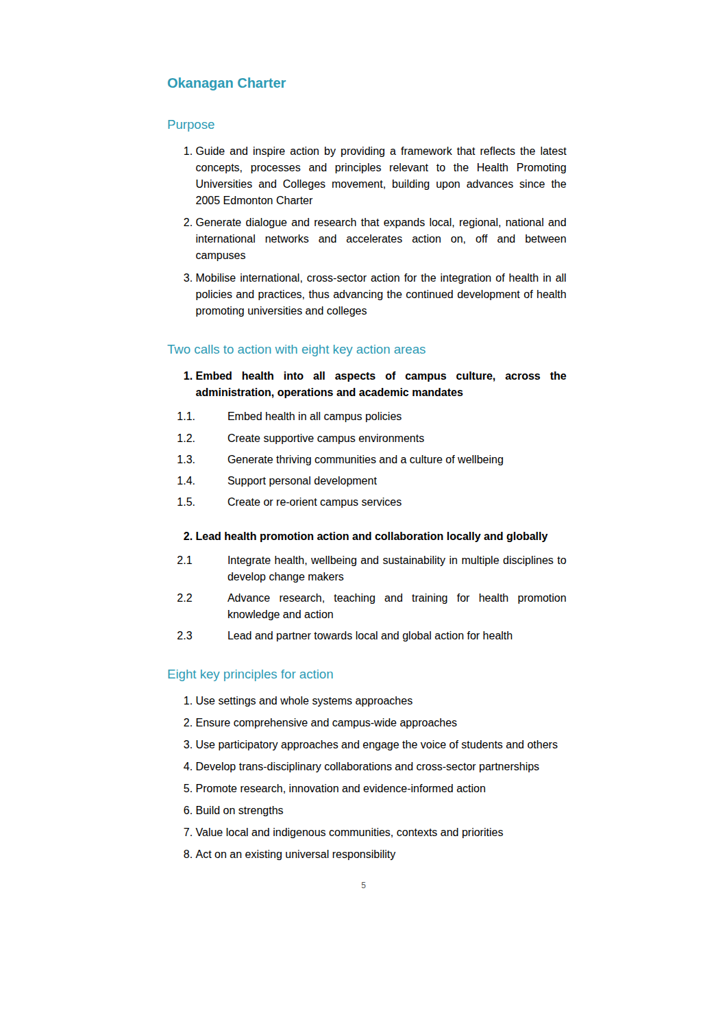Okanagan Charter
Purpose
Guide and inspire action by providing a framework that reflects the latest concepts, processes and principles relevant to the Health Promoting Universities and Colleges movement, building upon advances since the 2005 Edmonton Charter
Generate dialogue and research that expands local, regional, national and international networks and accelerates action on, off and between campuses
Mobilise international, cross-sector action for the integration of health in all policies and practices, thus advancing the continued development of health promoting universities and colleges
Two calls to action with eight key action areas
Embed health into all aspects of campus culture, across the administration, operations and academic mandates
1.1. Embed health in all campus policies
1.2. Create supportive campus environments
1.3. Generate thriving communities and a culture of wellbeing
1.4. Support personal development
1.5. Create or re-orient campus services
Lead health promotion action and collaboration locally and globally
2.1 Integrate health, wellbeing and sustainability in multiple disciplines to develop change makers
2.2 Advance research, teaching and training for health promotion knowledge and action
2.3 Lead and partner towards local and global action for health
Eight key principles for action
Use settings and whole systems approaches
Ensure comprehensive and campus-wide approaches
Use participatory approaches and engage the voice of students and others
Develop trans-disciplinary collaborations and cross-sector partnerships
Promote research, innovation and evidence-informed action
Build on strengths
Value local and indigenous communities, contexts and priorities
Act on an existing universal responsibility
5